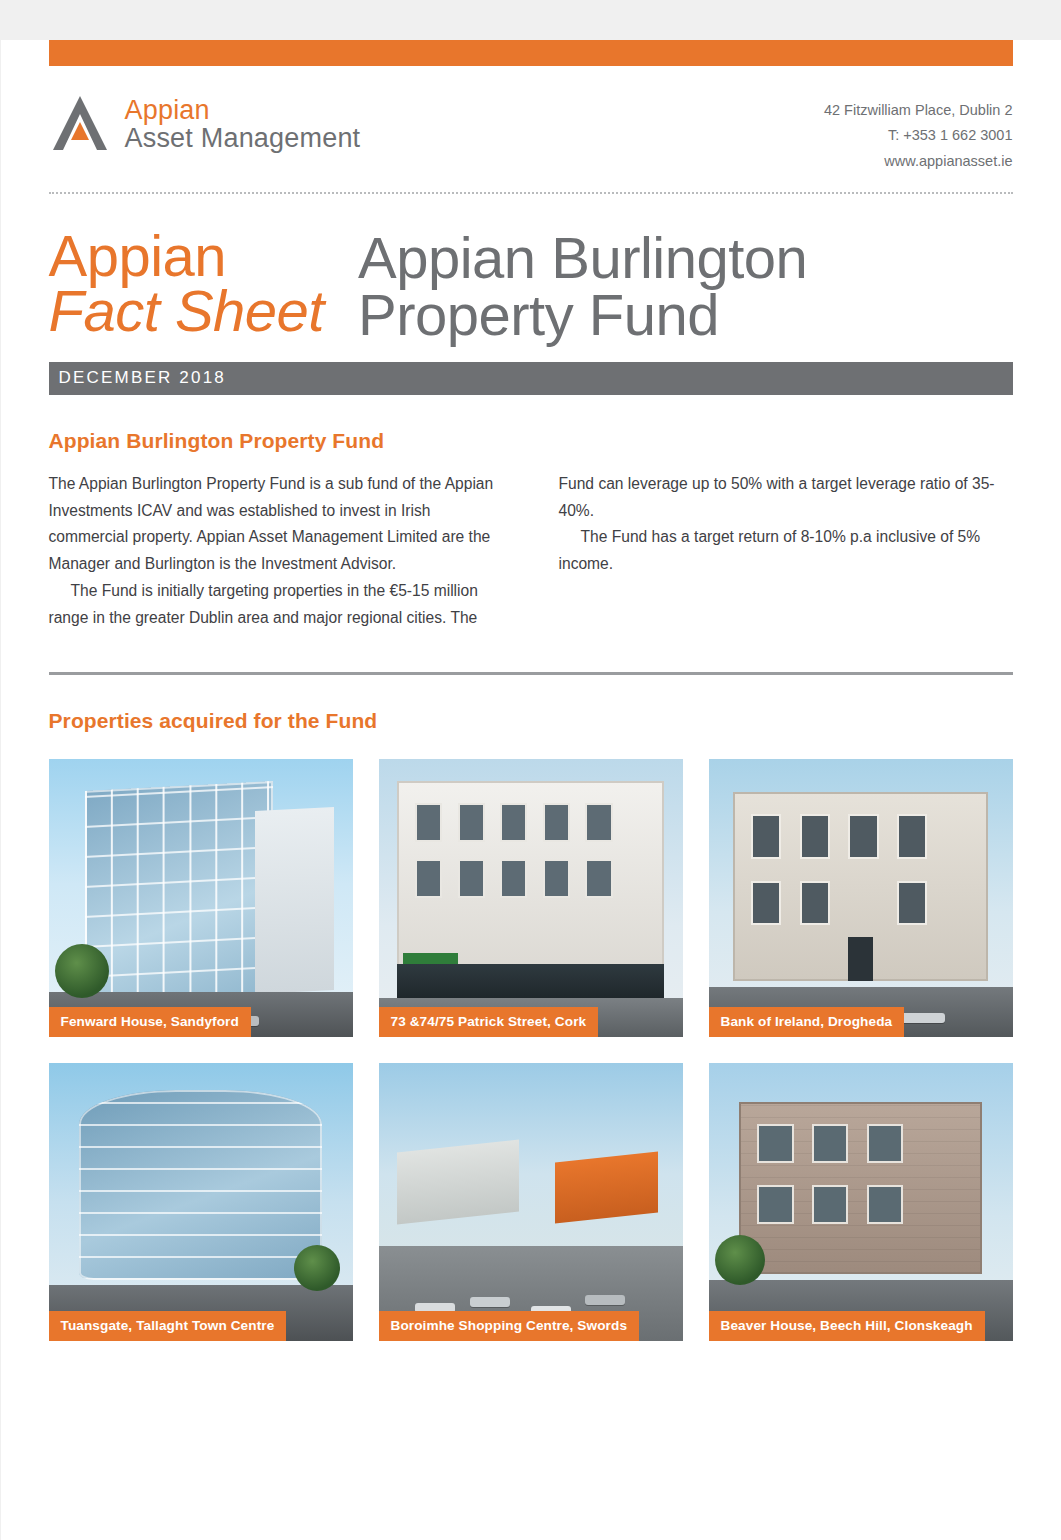Appian
Asset Management
42 Fitzwilliam Place, Dublin 2
T: +353 1 662 3001
www.appianasset.ie
Appian
Fact Sheet
Appian Burlington
Property Fund
DECEMBER 2018
Appian Burlington Property Fund
The Appian Burlington Property Fund is a sub fund of the Appian Investments ICAV and was established to invest in Irish commercial property. Appian Asset Management Limited are the Manager and Burlington is the Investment Advisor.
The Fund is initially targeting properties in the €5-15 million range in the greater Dublin area and major regional cities. The Fund can leverage up to 50% with a target leverage ratio of 35-40%.
The Fund has a target return of 8-10% p.a inclusive of 5% income.
Properties acquired for the Fund
Fenward House, Sandyford
73 &74/75 Patrick Street, Cork
Bank of Ireland, Drogheda
Tuansgate, Tallaght Town Centre
Boroimhe Shopping Centre, Swords
Beaver House, Beech Hill, Clonskeagh